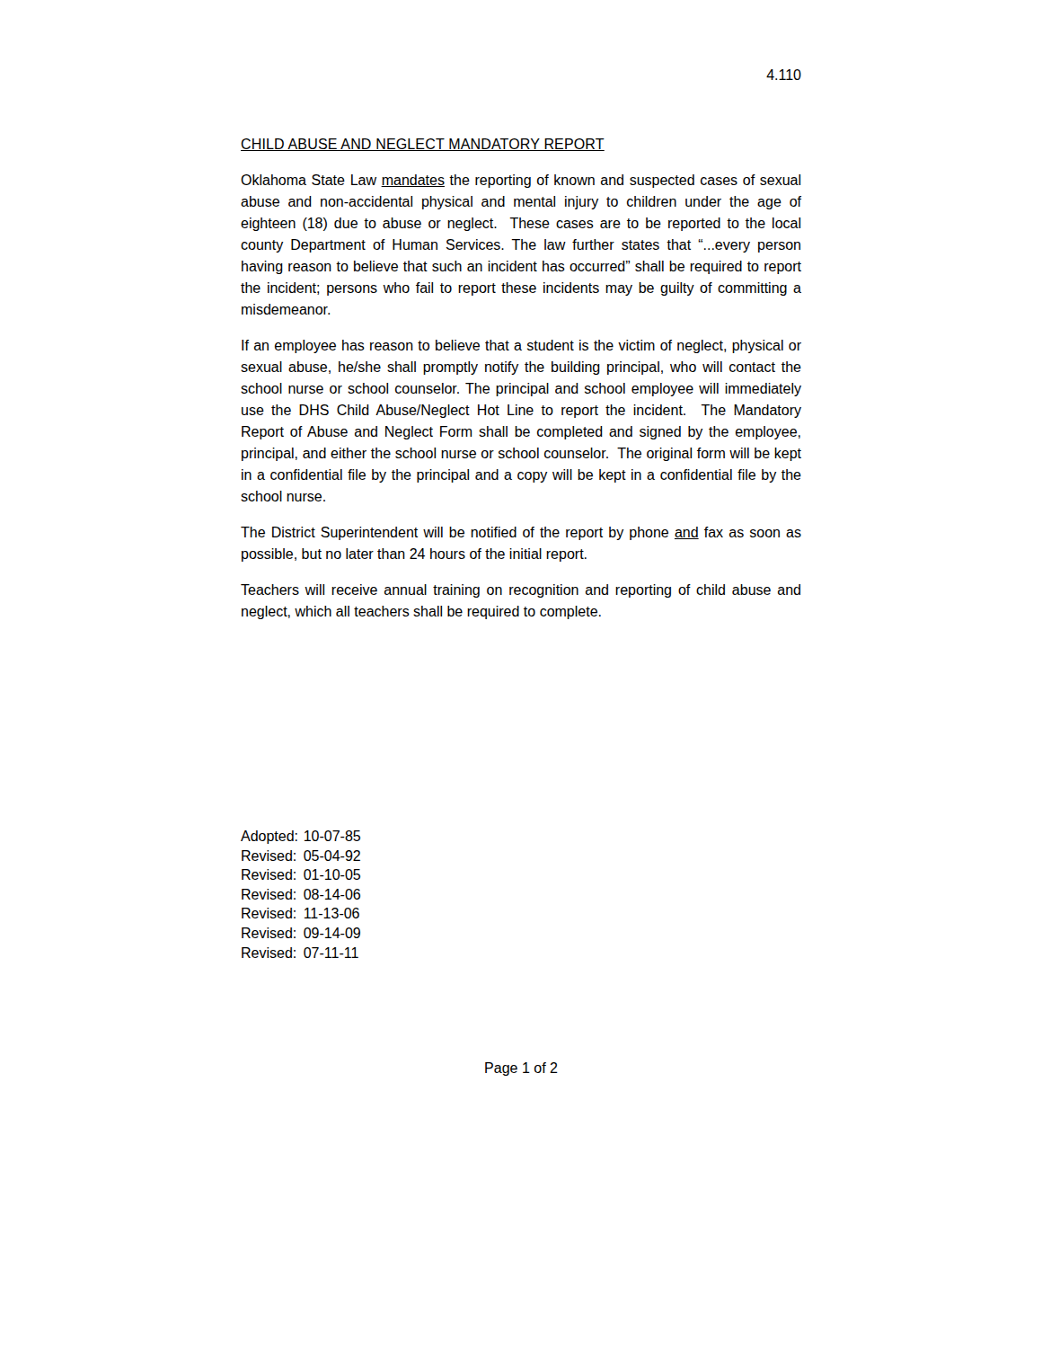4.110
CHILD ABUSE AND NEGLECT MANDATORY REPORT
Oklahoma State Law mandates the reporting of known and suspected cases of sexual abuse and non-accidental physical and mental injury to children under the age of eighteen (18) due to abuse or neglect. These cases are to be reported to the local county Department of Human Services. The law further states that “...every person having reason to believe that such an incident has occurred” shall be required to report the incident; persons who fail to report these incidents may be guilty of committing a misdemeanor.
If an employee has reason to believe that a student is the victim of neglect, physical or sexual abuse, he/she shall promptly notify the building principal, who will contact the school nurse or school counselor. The principal and school employee will immediately use the DHS Child Abuse/Neglect Hot Line to report the incident. The Mandatory Report of Abuse and Neglect Form shall be completed and signed by the employee, principal, and either the school nurse or school counselor. The original form will be kept in a confidential file by the principal and a copy will be kept in a confidential file by the school nurse.
The District Superintendent will be notified of the report by phone and fax as soon as possible, but no later than 24 hours of the initial report.
Teachers will receive annual training on recognition and reporting of child abuse and neglect, which all teachers shall be required to complete.
| Adopted: | 10-07-85 |
| Revised: | 05-04-92 |
| Revised: | 01-10-05 |
| Revised: | 08-14-06 |
| Revised: | 11-13-06 |
| Revised: | 09-14-09 |
| Revised: | 07-11-11 |
Page 1 of 2